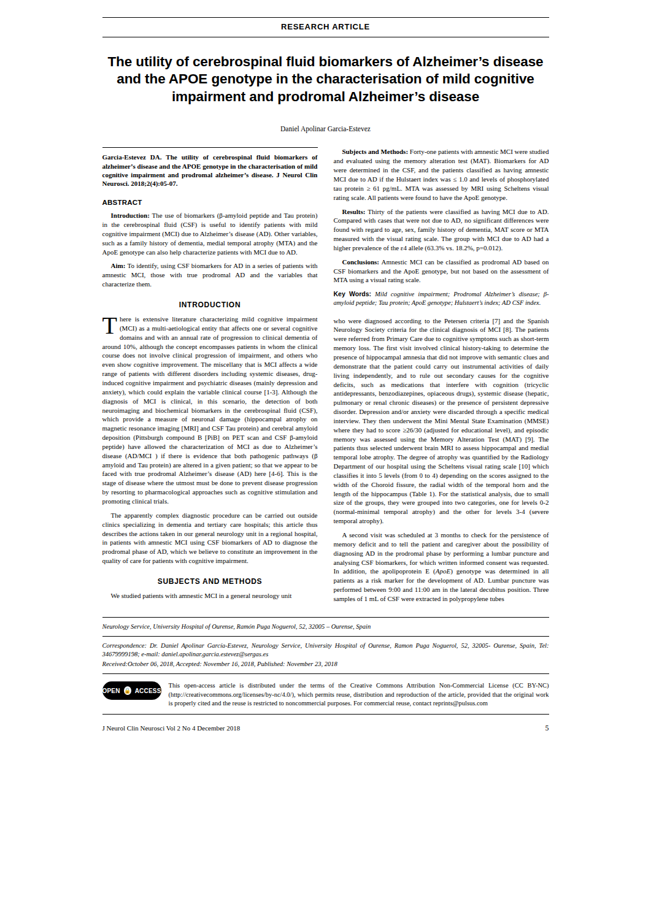RESEARCH ARTICLE
The utility of cerebrospinal fluid biomarkers of Alzheimer’s disease
and the APOE genotype in the characterisation of mild cognitive
impairment and prodromal Alzheimer’s disease
Daniel Apolinar Garcia-Estevez
Garcia-Estevez DA. The utility of cerebrospinal fluid biomarkers of alzheimer’s disease and the APOE genotype in the characterisation of mild cognitive impairment and prodromal alzheimer’s disease. J Neurol Clin Neurosci. 2018;2(4):05-07.
ABSTRACT
Introduction: The use of biomarkers (β-amyloid peptide and Tau protein) in the cerebrospinal fluid (CSF) is useful to identify patients with mild cognitive impairment (MCI) due to Alzheimer’s disease (AD). Other variables, such as a family history of dementia, medial temporal atrophy (MTA) and the ApoE genotype can also help characterize patients with MCI due to AD.
Aim: To identify, using CSF biomarkers for AD in a series of patients with amnestic MCI, those with true prodromal AD and the variables that characterize them.
INTRODUCTION
There is extensive literature characterizing mild cognitive impairment (MCI) as a multi-aetiological entity that affects one or several cognitive domains and with an annual rate of progression to clinical dementia of around 10%, although the concept encompasses patients in whom the clinical course does not involve clinical progression of impairment, and others who even show cognitive improvement. The miscellany that is MCI affects a wide range of patients with different disorders including systemic diseases, drug-induced cognitive impairment and psychiatric diseases (mainly depression and anxiety), which could explain the variable clinical course [1-3]. Although the diagnosis of MCI is clinical, in this scenario, the detection of both neuroimaging and biochemical biomarkers in the cerebrospinal fluid (CSF), which provide a measure of neuronal damage (hippocampal atrophy on magnetic resonance imaging [MRI] and CSF Tau protein) and cerebral amyloid deposition (Pittsburgh compound B [PiB] on PET scan and CSF β-amyloid peptide) have allowed the characterization of MCI as due to Alzheimer’s disease (AD/MCI ) if there is evidence that both pathogenic pathways (β amyloid and Tau protein) are altered in a given patient; so that we appear to be faced with true prodromal Alzheimer’s disease (AD) here [4-6]. This is the stage of disease where the utmost must be done to prevent disease progression by resorting to pharmacological approaches such as cognitive stimulation and promoting clinical trials.
The apparently complex diagnostic procedure can be carried out outside clinics specializing in dementia and tertiary care hospitals; this article thus describes the actions taken in our general neurology unit in a regional hospital, in patients with amnestic MCI using CSF biomarkers of AD to diagnose the prodromal phase of AD, which we believe to constitute an improvement in the quality of care for patients with cognitive impairment.
SUBJECTS AND METHODS
We studied patients with amnestic MCI in a general neurology unit
Subjects and Methods: Forty-one patients with amnestic MCI were studied and evaluated using the memory alteration test (MAT). Biomarkers for AD were determined in the CSF, and the patients classified as having amnestic MCI due to AD if the Hulstaert index was ≤ 1.0 and levels of phosphorylated tau protein ≥ 61 pg/mL. MTA was assessed by MRI using Scheltens visual rating scale. All patients were found to have the ApoE genotype.
Results: Thirty of the patients were classified as having MCI due to AD. Compared with cases that were not due to AD, no significant differences were found with regard to age, sex, family history of dementia, MAT score or MTA measured with the visual rating scale. The group with MCI due to AD had a higher prevalence of the ε4 allele (63.3% vs. 18.2%, p=0.012).
Conclusions: Amnestic MCI can be classified as prodromal AD based on CSF biomarkers and the ApoE genotype, but not based on the assessment of MTA using a visual rating scale.
Key Words: Mild cognitive impairment; Prodromal Alzheimer’s disease; β-amyloid peptide; Tau protein; ApoE genotype; Hulstaert’s index; AD CSF index.
who were diagnosed according to the Petersen criteria [7] and the Spanish Neurology Society criteria for the clinical diagnosis of MCI [8]. The patients were referred from Primary Care due to cognitive symptoms such as short-term memory loss. The first visit involved clinical history-taking to determine the presence of hippocampal amnesia that did not improve with semantic clues and demonstrate that the patient could carry out instrumental activities of daily living independently, and to rule out secondary causes for the cognitive deficits, such as medications that interfere with cognition (tricyclic antidepressants, benzodiazepines, opiaceous drugs), systemic disease (hepatic, pulmonary or renal chronic diseases) or the presence of persistent depressive disorder. Depression and/or anxiety were discarded through a specific medical interview. They then underwent the Mini Mental State Examination (MMSE) where they had to score ≥26/30 (adjusted for educational level), and episodic memory was assessed using the Memory Alteration Test (MAT) [9]. The patients thus selected underwent brain MRI to assess hippocampal and medial temporal lobe atrophy. The degree of atrophy was quantified by the Radiology Department of our hospital using the Scheltens visual rating scale [10] which classifies it into 5 levels (from 0 to 4) depending on the scores assigned to the width of the Choroid fissure, the radial width of the temporal horn and the length of the hippocampus (Table 1). For the statistical analysis, due to small size of the groups, they were grouped into two categories, one for levels 0-2 (normal-minimal temporal atrophy) and the other for levels 3-4 (severe temporal atrophy).
A second visit was scheduled at 3 months to check for the persistence of memory deficit and to tell the patient and caregiver about the possibility of diagnosing AD in the prodromal phase by performing a lumbar puncture and analysing CSF biomarkers, for which written informed consent was requested. In addition, the apolipoprotein E (ApoE) genotype was determined in all patients as a risk marker for the development of AD. Lumbar puncture was performed between 9:00 and 11:00 am in the lateral decubitus position. Three samples of 1 mL of CSF were extracted in polypropylene tubes
Neurology Service, University Hospital of Ourense, Ramón Puga Noguerol, 52, 32005 – Ourense, Spain
Correspondence: Dr. Daniel Apolinar García-Estevez, Neurology Service, University Hospital of Ourense, Ramon Puga Noguerol, 52, 32005- Ourense, Spain, Tel: 34679999198; e-mail: daniel.apolinar.garcia.estevez@sergas.es
Received:October 06, 2018, Accepted: November 16, 2018, Published: November 23, 2018
OPEN 🔒 ACCESS
This open-access article is distributed under the terms of the Creative Commons Attribution Non-Commercial License (CC BY-NC) (http://creativecommons.org/licenses/by-nc/4.0/), which permits reuse, distribution and reproduction of the article, provided that the original work is properly cited and the reuse is restricted to noncommercial purposes. For commercial reuse, contact reprints@pulsus.com
J Neurol Clin Neurosci Vol 2 No 4 December 2018
5